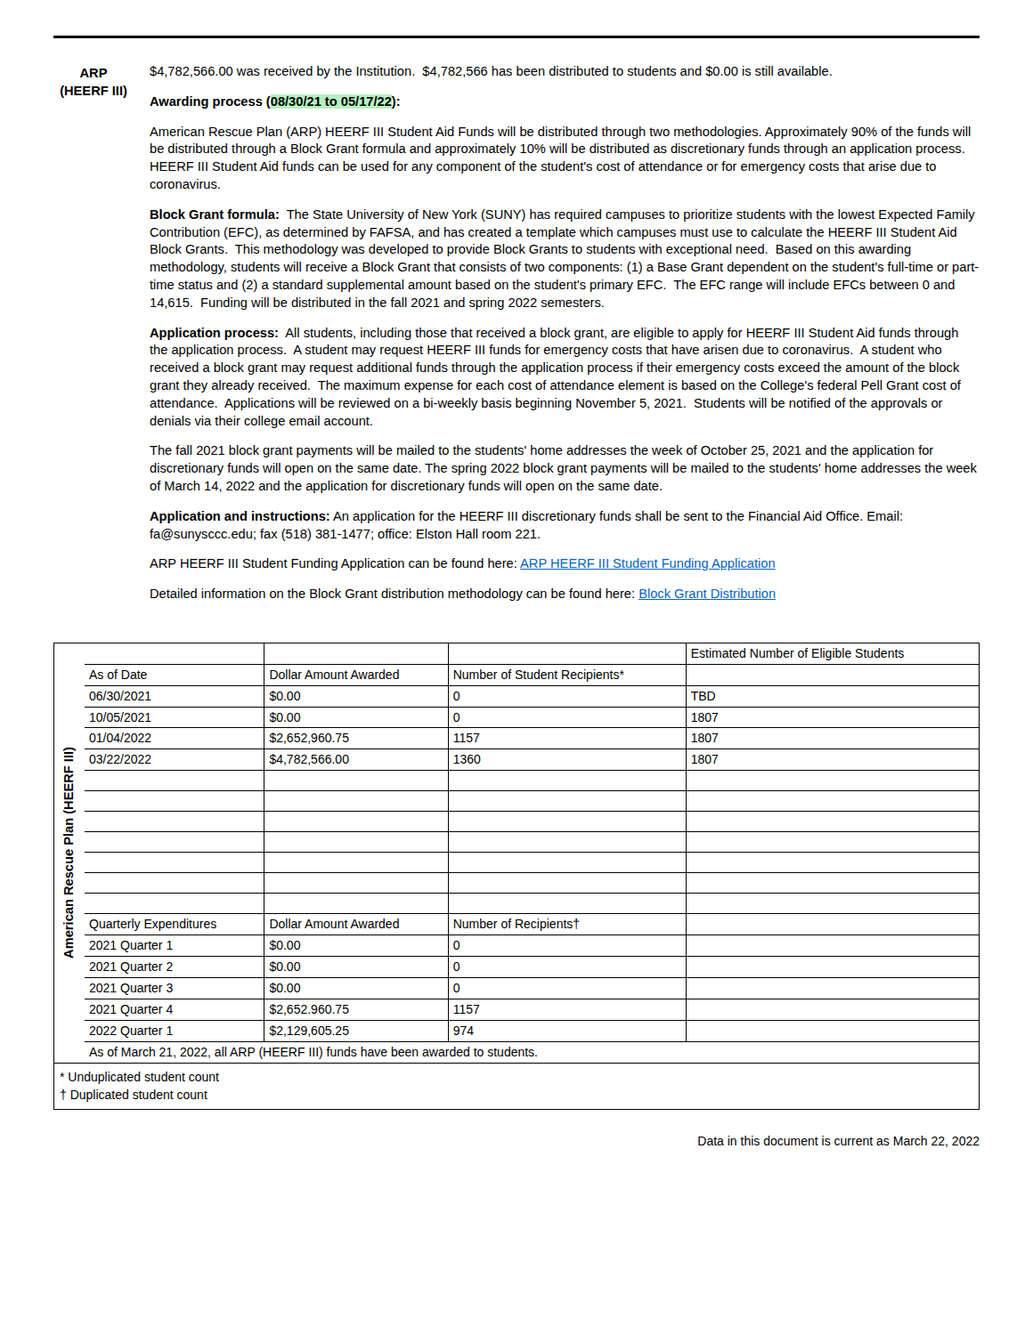ARP
(HEERF III)
$4,782,566.00 was received by the Institution. $4,782,566 has been distributed to students and $0.00 is still available.
Awarding process (08/30/21 to 05/17/22):
American Rescue Plan (ARP) HEERF III Student Aid Funds will be distributed through two methodologies. Approximately 90% of the funds will be distributed through a Block Grant formula and approximately 10% will be distributed as discretionary funds through an application process. HEERF III Student Aid funds can be used for any component of the student's cost of attendance or for emergency costs that arise due to coronavirus.
Block Grant formula: The State University of New York (SUNY) has required campuses to prioritize students with the lowest Expected Family Contribution (EFC), as determined by FAFSA, and has created a template which campuses must use to calculate the HEERF III Student Aid Block Grants. This methodology was developed to provide Block Grants to students with exceptional need. Based on this awarding methodology, students will receive a Block Grant that consists of two components: (1) a Base Grant dependent on the student's full-time or part-time status and (2) a standard supplemental amount based on the student's primary EFC. The EFC range will include EFCs between 0 and 14,615. Funding will be distributed in the fall 2021 and spring 2022 semesters.
Application process: All students, including those that received a block grant, are eligible to apply for HEERF III Student Aid funds through the application process. A student may request HEERF III funds for emergency costs that have arisen due to coronavirus. A student who received a block grant may request additional funds through the application process if their emergency costs exceed the amount of the block grant they already received. The maximum expense for each cost of attendance element is based on the College's federal Pell Grant cost of attendance. Applications will be reviewed on a bi-weekly basis beginning November 5, 2021. Students will be notified of the approvals or denials via their college email account.
The fall 2021 block grant payments will be mailed to the students' home addresses the week of October 25, 2021 and the application for discretionary funds will open on the same date. The spring 2022 block grant payments will be mailed to the students' home addresses the week of March 14, 2022 and the application for discretionary funds will open on the same date.
Application and instructions: An application for the HEERF III discretionary funds shall be sent to the Financial Aid Office. Email: fa@sunysccc.edu; fax (518) 381-1477; office: Elston Hall room 221.
ARP HEERF III Student Funding Application can be found here: ARP HEERF III Student Funding Application
Detailed information on the Block Grant distribution methodology can be found here: Block Grant Distribution
American Rescue Plan (HEERF III)
| | | | Estimated Number of Eligible Students |
| As of Date | Dollar Amount Awarded | Number of Student Recipients* | |
| 06/30/2021 | $0.00 | 0 | TBD |
| 10/05/2021 | $0.00 | 0 | 1807 |
| 01/04/2022 | $2,652,960.75 | 1157 | 1807 |
| 03/22/2022 | $4,782,566.00 | 1360 | 1807 |
| Quarterly Expenditures | Dollar Amount Awarded | Number of Recipients† | |
| 2021 Quarter 1 | $0.00 | 0 | |
| 2021 Quarter 2 | $0.00 | 0 | |
| 2021 Quarter 3 | $0.00 | 0 | |
| 2021 Quarter 4 | $2,652.960.75 | 1157 | |
| 2022 Quarter 1 | $2,129,605.25 | 974 | |
| As of March 21, 2022, all ARP (HEERF III) funds have been awarded to students. |
* Unduplicated student count
† Duplicated student count
Data in this document is current as March 22, 2022